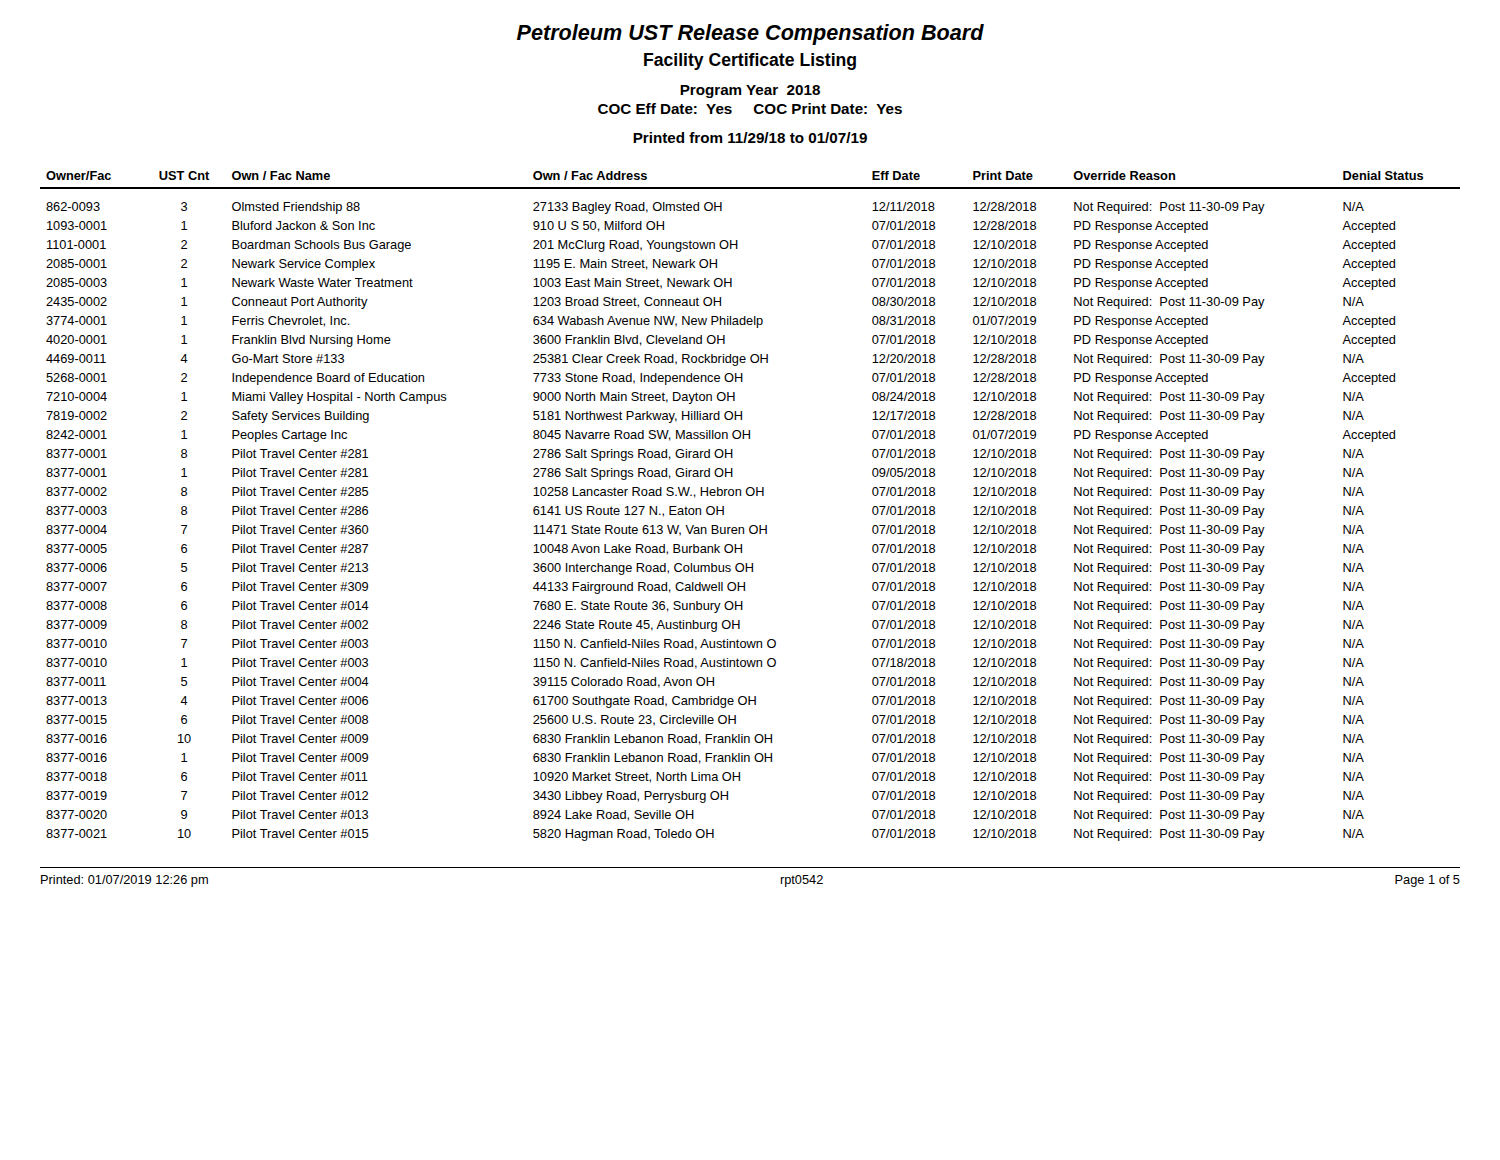Petroleum UST Release Compensation Board
Facility Certificate Listing
Program Year 2018
COC Eff Date: Yes COC Print Date: Yes
Printed from 11/29/18 to 01/07/19
| Owner/Fac | UST Cnt | Own / Fac Name | Own / Fac Address | Eff Date | Print Date | Override Reason | Denial Status |
| --- | --- | --- | --- | --- | --- | --- | --- |
| 862-0093 | 3 | Olmsted Friendship 88 | 27133 Bagley Road, Olmsted OH | 12/11/2018 | 12/28/2018 | Not Required: Post 11-30-09 Pay | N/A |
| 1093-0001 | 1 | Bluford Jackon & Son Inc | 910 U S 50, Milford OH | 07/01/2018 | 12/28/2018 | PD Response Accepted | Accepted |
| 1101-0001 | 2 | Boardman Schools Bus Garage | 201 McClurg Road, Youngstown OH | 07/01/2018 | 12/10/2018 | PD Response Accepted | Accepted |
| 2085-0001 | 2 | Newark Service Complex | 1195 E. Main Street, Newark OH | 07/01/2018 | 12/10/2018 | PD Response Accepted | Accepted |
| 2085-0003 | 1 | Newark Waste Water Treatment | 1003 East Main Street, Newark OH | 07/01/2018 | 12/10/2018 | PD Response Accepted | Accepted |
| 2435-0002 | 1 | Conneaut Port Authority | 1203 Broad Street, Conneaut OH | 08/30/2018 | 12/10/2018 | Not Required: Post 11-30-09 Pay | N/A |
| 3774-0001 | 1 | Ferris Chevrolet, Inc. | 634 Wabash Avenue NW, New Philadelp | 08/31/2018 | 01/07/2019 | PD Response Accepted | Accepted |
| 4020-0001 | 1 | Franklin Blvd Nursing Home | 3600 Franklin Blvd, Cleveland OH | 07/01/2018 | 12/10/2018 | PD Response Accepted | Accepted |
| 4469-0011 | 4 | Go-Mart Store #133 | 25381 Clear Creek Road, Rockbridge OH | 12/20/2018 | 12/28/2018 | Not Required: Post 11-30-09 Pay | N/A |
| 5268-0001 | 2 | Independence Board of Education | 7733 Stone Road, Independence OH | 07/01/2018 | 12/28/2018 | PD Response Accepted | Accepted |
| 7210-0004 | 1 | Miami Valley Hospital - North Campus | 9000 North Main Street, Dayton OH | 08/24/2018 | 12/10/2018 | Not Required: Post 11-30-09 Pay | N/A |
| 7819-0002 | 2 | Safety Services Building | 5181 Northwest Parkway, Hilliard OH | 12/17/2018 | 12/28/2018 | Not Required: Post 11-30-09 Pay | N/A |
| 8242-0001 | 1 | Peoples Cartage Inc | 8045 Navarre Road SW, Massillon OH | 07/01/2018 | 01/07/2019 | PD Response Accepted | Accepted |
| 8377-0001 | 8 | Pilot Travel Center #281 | 2786 Salt Springs Road, Girard OH | 07/01/2018 | 12/10/2018 | Not Required: Post 11-30-09 Pay | N/A |
| 8377-0001 | 1 | Pilot Travel Center #281 | 2786 Salt Springs Road, Girard OH | 09/05/2018 | 12/10/2018 | Not Required: Post 11-30-09 Pay | N/A |
| 8377-0002 | 8 | Pilot Travel Center #285 | 10258 Lancaster Road S.W., Hebron OH | 07/01/2018 | 12/10/2018 | Not Required: Post 11-30-09 Pay | N/A |
| 8377-0003 | 8 | Pilot Travel Center #286 | 6141 US Route 127 N., Eaton OH | 07/01/2018 | 12/10/2018 | Not Required: Post 11-30-09 Pay | N/A |
| 8377-0004 | 7 | Pilot Travel Center #360 | 11471 State Route 613 W, Van Buren OH | 07/01/2018 | 12/10/2018 | Not Required: Post 11-30-09 Pay | N/A |
| 8377-0005 | 6 | Pilot Travel Center #287 | 10048 Avon Lake Road, Burbank OH | 07/01/2018 | 12/10/2018 | Not Required: Post 11-30-09 Pay | N/A |
| 8377-0006 | 5 | Pilot Travel Center #213 | 3600 Interchange Road, Columbus OH | 07/01/2018 | 12/10/2018 | Not Required: Post 11-30-09 Pay | N/A |
| 8377-0007 | 6 | Pilot Travel Center #309 | 44133 Fairground Road, Caldwell OH | 07/01/2018 | 12/10/2018 | Not Required: Post 11-30-09 Pay | N/A |
| 8377-0008 | 6 | Pilot Travel Center #014 | 7680 E. State Route 36, Sunbury OH | 07/01/2018 | 12/10/2018 | Not Required: Post 11-30-09 Pay | N/A |
| 8377-0009 | 8 | Pilot Travel Center #002 | 2246 State Route 45, Austinburg OH | 07/01/2018 | 12/10/2018 | Not Required: Post 11-30-09 Pay | N/A |
| 8377-0010 | 7 | Pilot Travel Center #003 | 1150 N. Canfield-Niles Road, Austintown O | 07/01/2018 | 12/10/2018 | Not Required: Post 11-30-09 Pay | N/A |
| 8377-0010 | 1 | Pilot Travel Center #003 | 1150 N. Canfield-Niles Road, Austintown O | 07/18/2018 | 12/10/2018 | Not Required: Post 11-30-09 Pay | N/A |
| 8377-0011 | 5 | Pilot Travel Center #004 | 39115 Colorado Road, Avon OH | 07/01/2018 | 12/10/2018 | Not Required: Post 11-30-09 Pay | N/A |
| 8377-0013 | 4 | Pilot Travel Center #006 | 61700 Southgate Road, Cambridge OH | 07/01/2018 | 12/10/2018 | Not Required: Post 11-30-09 Pay | N/A |
| 8377-0015 | 6 | Pilot Travel Center #008 | 25600 U.S. Route 23, Circleville OH | 07/01/2018 | 12/10/2018 | Not Required: Post 11-30-09 Pay | N/A |
| 8377-0016 | 10 | Pilot Travel Center #009 | 6830 Franklin Lebanon Road, Franklin OH | 07/01/2018 | 12/10/2018 | Not Required: Post 11-30-09 Pay | N/A |
| 8377-0016 | 1 | Pilot Travel Center #009 | 6830 Franklin Lebanon Road, Franklin OH | 07/01/2018 | 12/10/2018 | Not Required: Post 11-30-09 Pay | N/A |
| 8377-0018 | 6 | Pilot Travel Center #011 | 10920 Market Street, North Lima OH | 07/01/2018 | 12/10/2018 | Not Required: Post 11-30-09 Pay | N/A |
| 8377-0019 | 7 | Pilot Travel Center #012 | 3430 Libbey Road, Perrysburg OH | 07/01/2018 | 12/10/2018 | Not Required: Post 11-30-09 Pay | N/A |
| 8377-0020 | 9 | Pilot Travel Center #013 | 8924 Lake Road, Seville OH | 07/01/2018 | 12/10/2018 | Not Required: Post 11-30-09 Pay | N/A |
| 8377-0021 | 10 | Pilot Travel Center #015 | 5820 Hagman Road, Toledo OH | 07/01/2018 | 12/10/2018 | Not Required: Post 11-30-09 Pay | N/A |
Printed: 01/07/2019 12:26 pm
rpt0542
Page 1 of 5